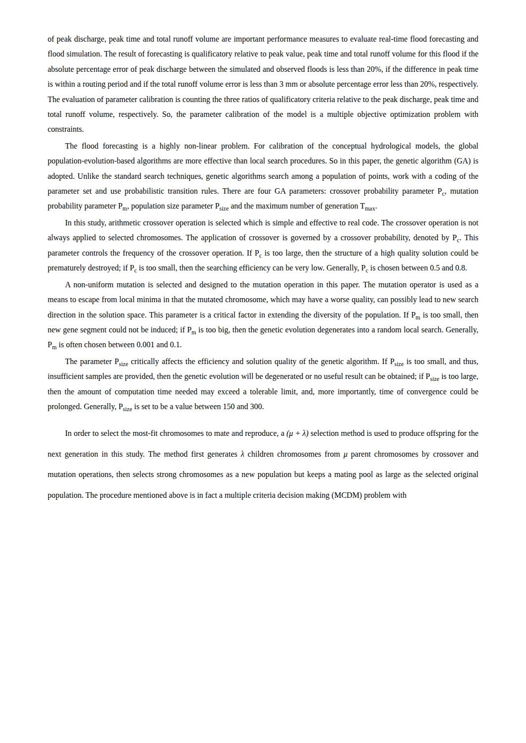of peak discharge, peak time and total runoff volume are important performance measures to evaluate real-time flood forecasting and flood simulation. The result of forecasting is qualificatory relative to peak value, peak time and total runoff volume for this flood if the absolute percentage error of peak discharge between the simulated and observed floods is less than 20%, if the difference in peak time is within a routing period and if the total runoff volume error is less than 3 mm or absolute percentage error less than 20%, respectively. The evaluation of parameter calibration is counting the three ratios of qualificatory criteria relative to the peak discharge, peak time and total runoff volume, respectively. So, the parameter calibration of the model is a multiple objective optimization problem with constraints.
The flood forecasting is a highly non-linear problem. For calibration of the conceptual hydrological models, the global population-evolution-based algorithms are more effective than local search procedures. So in this paper, the genetic algorithm (GA) is adopted. Unlike the standard search techniques, genetic algorithms search among a population of points, work with a coding of the parameter set and use probabilistic transition rules. There are four GA parameters: crossover probability parameter Pc, mutation probability parameter Pm, population size parameter Psize and the maximum number of generation Tmax.
In this study, arithmetic crossover operation is selected which is simple and effective to real code. The crossover operation is not always applied to selected chromosomes. The application of crossover is governed by a crossover probability, denoted by Pc. This parameter controls the frequency of the crossover operation. If Pc is too large, then the structure of a high quality solution could be prematurely destroyed; if Pc is too small, then the searching efficiency can be very low. Generally, Pc is chosen between 0.5 and 0.8.
A non-uniform mutation is selected and designed to the mutation operation in this paper. The mutation operator is used as a means to escape from local minima in that the mutated chromosome, which may have a worse quality, can possibly lead to new search direction in the solution space. This parameter is a critical factor in extending the diversity of the population. If Pm is too small, then new gene segment could not be induced; if Pm is too big, then the genetic evolution degenerates into a random local search. Generally, Pm is often chosen between 0.001 and 0.1.
The parameter Psize critically affects the efficiency and solution quality of the genetic algorithm. If Psize is too small, and thus, insufficient samples are provided, then the genetic evolution will be degenerated or no useful result can be obtained; if Psize is too large, then the amount of computation time needed may exceed a tolerable limit, and, more importantly, time of convergence could be prolonged. Generally, Psize is set to be a value between 150 and 300.
In order to select the most-fit chromosomes to mate and reproduce, a (μ + λ) selection method is used to produce offspring for the next generation in this study. The method first generates λ children chromosomes from μ parent chromosomes by crossover and mutation operations, then selects strong chromosomes as a new population but keeps a mating pool as large as the selected original population. The procedure mentioned above is in fact a multiple criteria decision making (MCDM) problem with